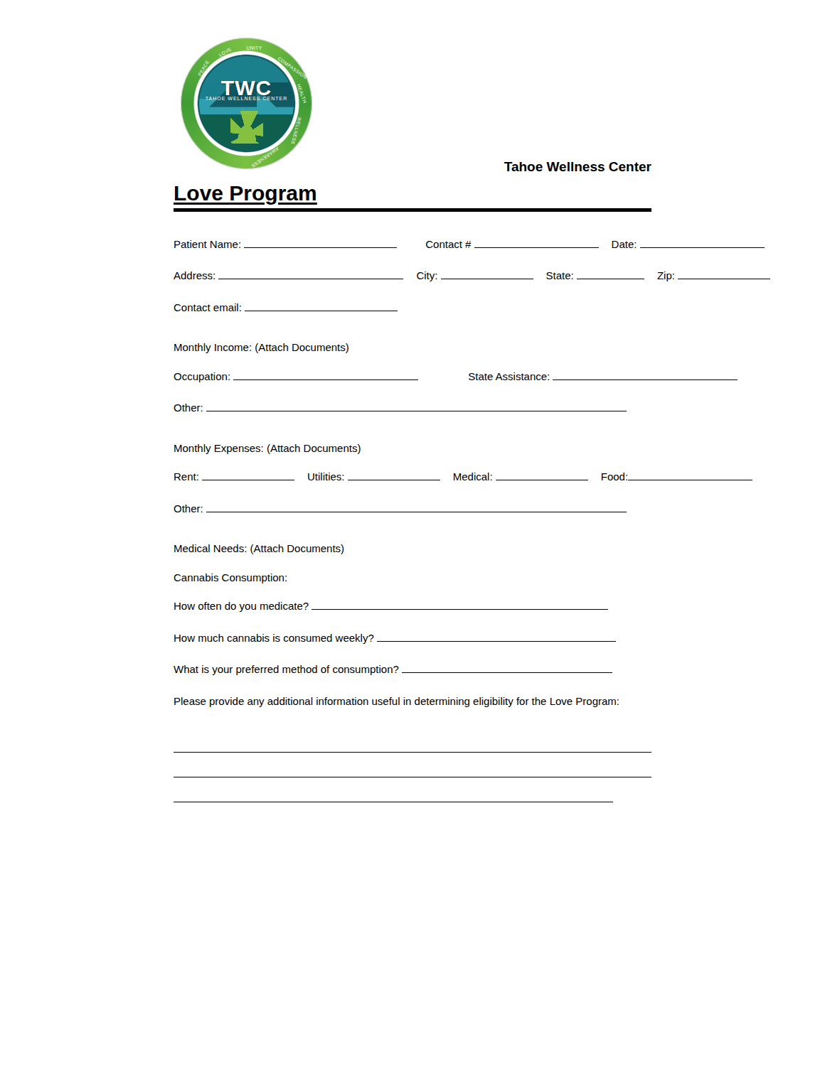TWC
TAHOE WELLNESS CENTER
PEACE LOVE UNITY COMPASSION HEALTH WELLNESS AWARENESS
Tahoe Wellness Center
Love Program
Patient Name: Contact # Date:
Address: City: State: Zip:
Contact email:
Monthly Income: (Attach Documents)
Occupation: State Assistance:
Other:
Monthly Expenses: (Attach Documents)
Rent: Utilities: Medical: Food:
Other:
Medical Needs: (Attach Documents)
Cannabis Consumption:
How often do you medicate?
How much cannabis is consumed weekly?
What is your preferred method of consumption?
Please provide any additional information useful in determining eligibility for the Love Program: